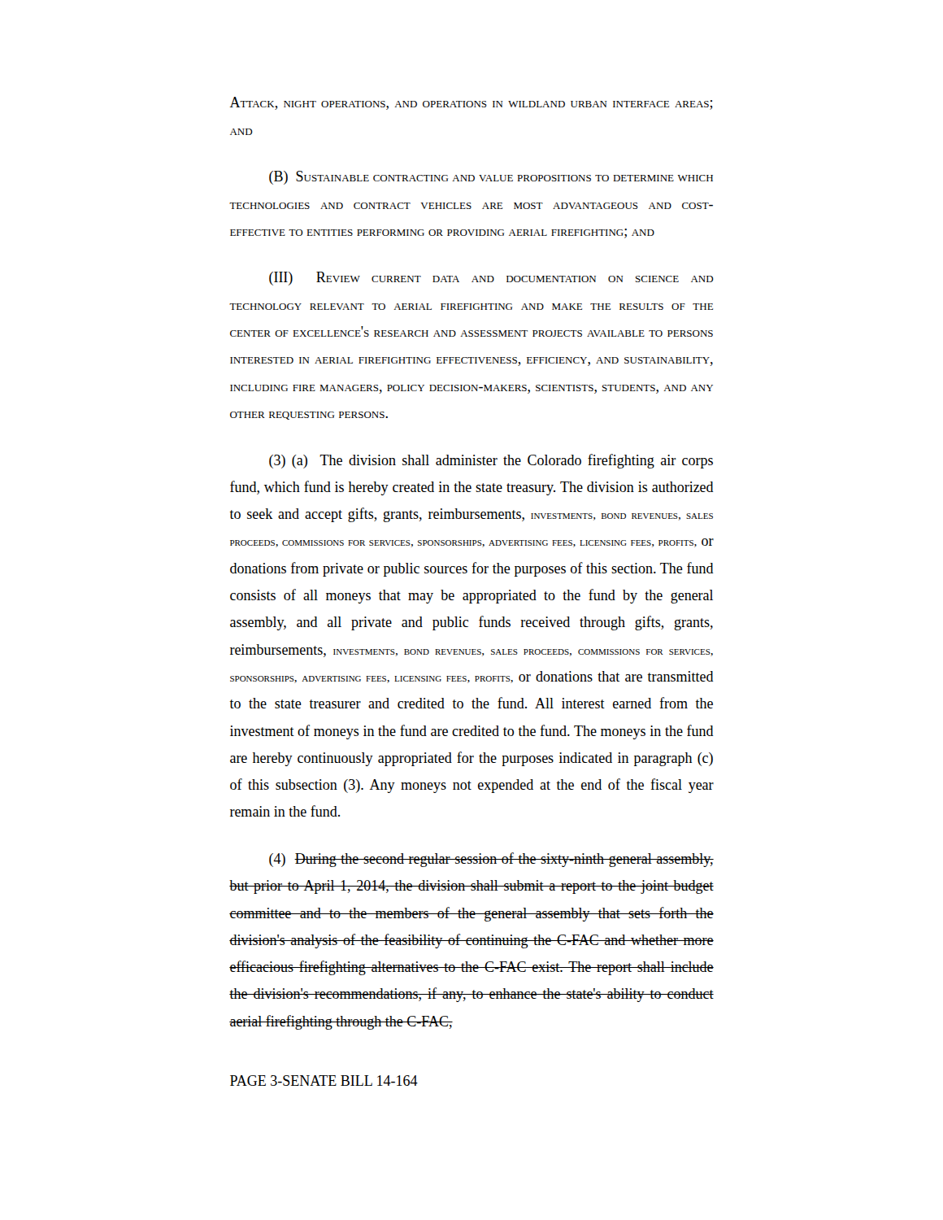Attack, night operations, and operations in wildland urban interface areas; and
(B) Sustainable contracting and value propositions to determine which technologies and contract vehicles are most advantageous and cost-effective to entities performing or providing aerial firefighting; and
(III) Review current data and documentation on science and technology relevant to aerial firefighting and make the results of the center of excellence's research and assessment projects available to persons interested in aerial firefighting effectiveness, efficiency, and sustainability, including fire managers, policy decision-makers, scientists, students, and any other requesting persons.
(3) (a) The division shall administer the Colorado firefighting air corps fund, which fund is hereby created in the state treasury. The division is authorized to seek and accept gifts, grants, reimbursements, investments, bond revenues, sales proceeds, commissions for services, sponsorships, advertising fees, licensing fees, profits, or donations from private or public sources for the purposes of this section. The fund consists of all moneys that may be appropriated to the fund by the general assembly, and all private and public funds received through gifts, grants, reimbursements, investments, bond revenues, sales proceeds, commissions for services, sponsorships, advertising fees, licensing fees, profits, or donations that are transmitted to the state treasurer and credited to the fund. All interest earned from the investment of moneys in the fund are credited to the fund. The moneys in the fund are hereby continuously appropriated for the purposes indicated in paragraph (c) of this subsection (3). Any moneys not expended at the end of the fiscal year remain in the fund.
(4) During the second regular session of the sixty-ninth general assembly, but prior to April 1, 2014, the division shall submit a report to the joint budget committee and to the members of the general assembly that sets forth the division's analysis of the feasibility of continuing the C-FAC and whether more efficacious firefighting alternatives to the C-FAC exist. The report shall include the division's recommendations, if any, to enhance the state's ability to conduct aerial firefighting through the C-FAC,
PAGE 3-SENATE BILL 14-164